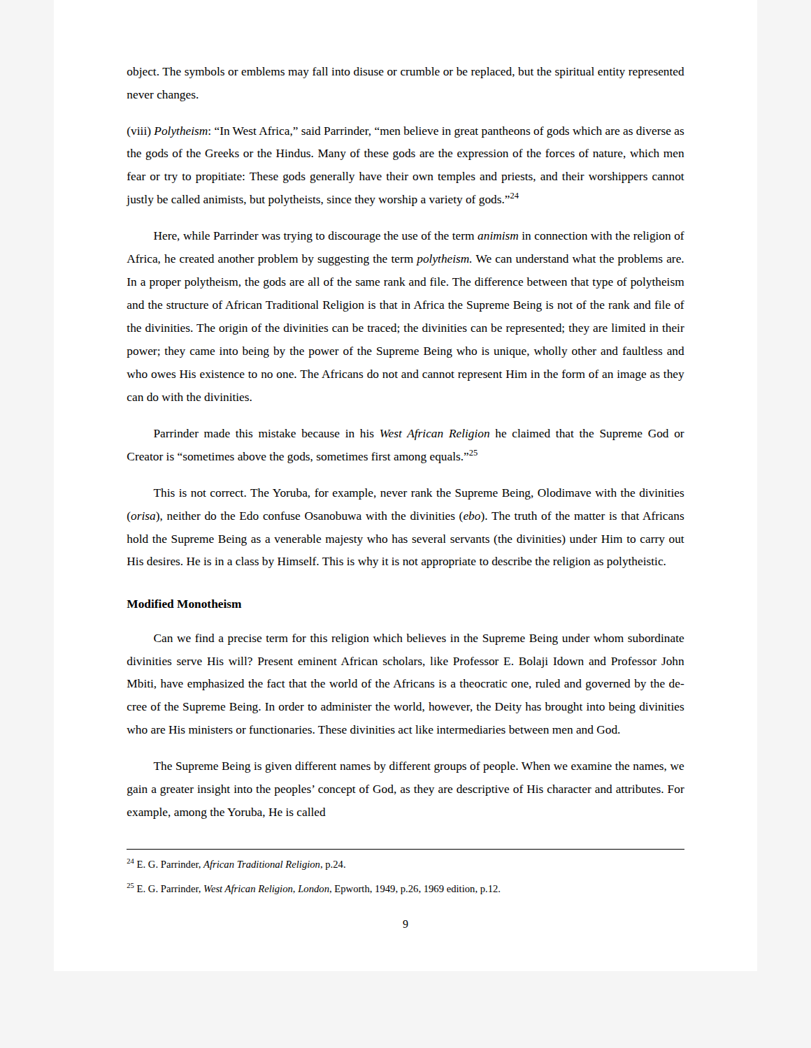object. The symbols or emblems may fall into disuse or crumble or be replaced, but the spiritual entity represented never changes.
(viii) Polytheism: “In West Africa,” said Parrinder, “men believe in great pantheons of gods which are as diverse as the gods of the Greeks or the Hindus. Many of these gods are the expression of the forces of nature, which men fear or try to propitiate: These gods generally have their own temples and priests, and their worshippers cannot justly be called animists, but polytheists, since they worship a variety of gods.”24
Here, while Parrinder was trying to discourage the use of the term animism in connection with the religion of Africa, he created another problem by suggesting the term polytheism. We can understand what the problems are. In a proper polytheism, the gods are all of the same rank and file. The difference between that type of polytheism and the structure of African Traditional Religion is that in Africa the Supreme Being is not of the rank and file of the divinities. The origin of the divinities can be traced; the divinities can be represented; they are limited in their power; they came into being by the power of the Supreme Being who is unique, wholly other and faultless and who owes His existence to no one. The Africans do not and cannot represent Him in the form of an image as they can do with the divinities.
Parrinder made this mistake because in his West African Religion he claimed that the Supreme God or Creator is “sometimes above the gods, sometimes first among equals.”25
This is not correct. The Yoruba, for example, never rank the Supreme Being, Olodimave with the divinities (orisa), neither do the Edo confuse Osanobuwa with the divinities (ebo). The truth of the matter is that Africans hold the Supreme Being as a venerable majesty who has several servants (the divinities) under Him to carry out His desires. He is in a class by Himself. This is why it is not appropriate to describe the religion as polytheistic.
Modified Monotheism
Can we find a precise term for this religion which believes in the Supreme Being under whom subordinate divinities serve His will? Present eminent African scholars, like Professor E. Bolaji Idown and Professor John Mbiti, have emphasized the fact that the world of the Africans is a theocratic one, ruled and governed by the decree of the Supreme Being. In order to administer the world, however, the Deity has brought into being divinities who are His ministers or functionaries. These divinities act like intermediaries between men and God.
The Supreme Being is given different names by different groups of people. When we examine the names, we gain a greater insight into the peoples’ concept of God, as they are descriptive of His character and attributes. For example, among the Yoruba, He is called
24 E. G. Parrinder, African Traditional Religion, p.24.
25 E. G. Parrinder, West African Religion, London, Epworth, 1949, p.26, 1969 edition, p.12.
9